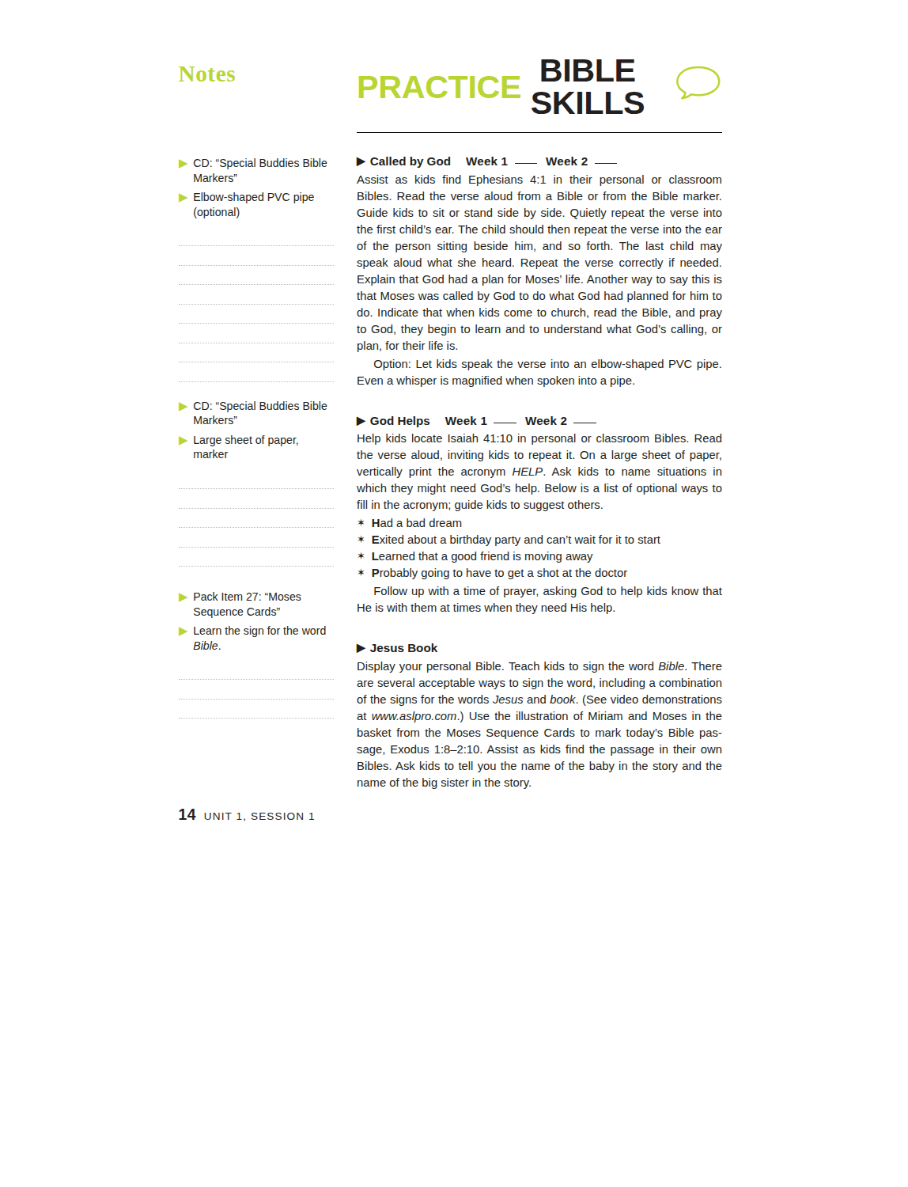Notes
PRACTICE BIBLE SKILLS
▶
CD: “Special Buddies Bible Markers”
▶
Elbow-shaped PVC pipe (optional)
▶
CD: “Special Buddies Bible Markers”
▶
Large sheet of paper, marker
▶
Pack Item 27: “Moses Sequence Cards”
▶
Learn the sign for the word Bible.
▶ Called by God Week 1 Week 2
Assist as kids find Ephesians 4:1 in their personal or classroom Bibles. Read the verse aloud from a Bible or from the Bible marker. Guide kids to sit or stand side by side. Quietly repeat the verse into the first child’s ear. The child should then repeat the verse into the ear of the person sitting beside him, and so forth. The last child may speak aloud what she heard. Repeat the verse correctly if needed. Explain that God had a plan for Moses’ life. Another way to say this is that Moses was called by God to do what God had planned for him to do. Indicate that when kids come to church, read the Bible, and pray to God, they begin to learn and to understand what God’s calling, or plan, for their life is.
Option: Let kids speak the verse into an elbow-shaped PVC pipe. Even a whisper is magnified when spoken into a pipe.
▶ God Helps Week 1 Week 2
Help kids locate Isaiah 41:10 in personal or classroom Bibles. Read the verse aloud, inviting kids to repeat it. On a large sheet of paper, vertically print the acronym HELP. Ask kids to name situations in which they might need God’s help. Below is a list of optional ways to fill in the acronym; guide kids to suggest others.
✶Had a bad dream
✶Exited about a birthday party and can’t wait for it to start
✶Learned that a good friend is moving away
✶Probably going to have to get a shot at the doctor
Follow up with a time of prayer, asking God to help kids know that He is with them at times when they need His help.
▶ Jesus Book
Display your personal Bible. Teach kids to sign the word Bible. There are several acceptable ways to sign the word, including a combination of the signs for the words Jesus and book. (See video demonstrations at www.aslpro.com.) Use the illustration of Miriam and Moses in the basket from the Moses Sequence Cards to mark today’s Bible passage, Exodus 1:8–2:10. Assist as kids find the passage in their own Bibles. Ask kids to tell you the name of the baby in the story and the name of the big sister in the story.
14 UNIT 1, SESSION 1